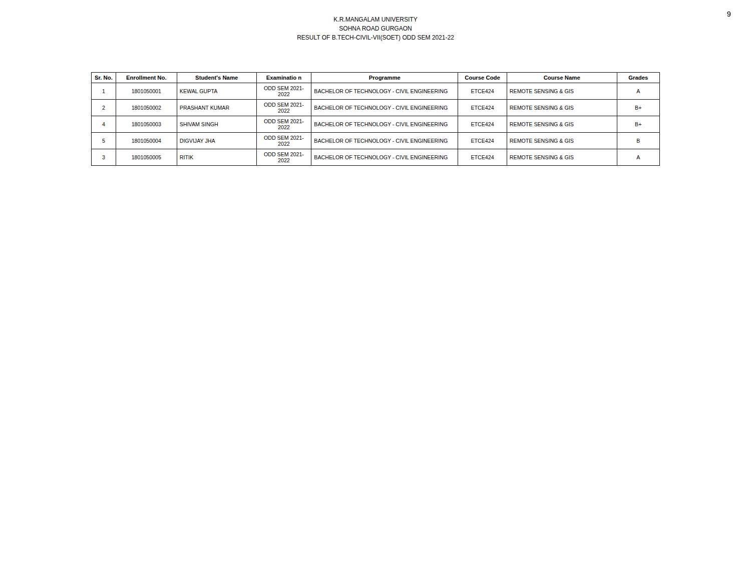9
K.R.MANGALAM UNIVERSITY
SOHNA ROAD GURGAON
RESULT OF B.TECH-CIVIL-VII(SOET) ODD SEM 2021-22
| Sr. No. | Enrollment No. | Student's Name | Examinatio n | Programme | Course Code | Course Name | Grades |
| --- | --- | --- | --- | --- | --- | --- | --- |
| 1 | 1801050001 | KEWAL GUPTA | ODD SEM 2021-2022 | BACHELOR OF TECHNOLOGY - CIVIL ENGINEERING | ETCE424 | REMOTE SENSING & GIS | A |
| 2 | 1801050002 | PRASHANT KUMAR | ODD SEM 2021-2022 | BACHELOR OF TECHNOLOGY - CIVIL ENGINEERING | ETCE424 | REMOTE SENSING & GIS | B+ |
| 4 | 1801050003 | SHIVAM SINGH | ODD SEM 2021-2022 | BACHELOR OF TECHNOLOGY - CIVIL ENGINEERING | ETCE424 | REMOTE SENSING & GIS | B+ |
| 5 | 1801050004 | DIGVIJAY JHA | ODD SEM 2021-2022 | BACHELOR OF TECHNOLOGY - CIVIL ENGINEERING | ETCE424 | REMOTE SENSING & GIS | B |
| 3 | 1801050005 | RITIK | ODD SEM 2021-2022 | BACHELOR OF TECHNOLOGY - CIVIL ENGINEERING | ETCE424 | REMOTE SENSING & GIS | A |